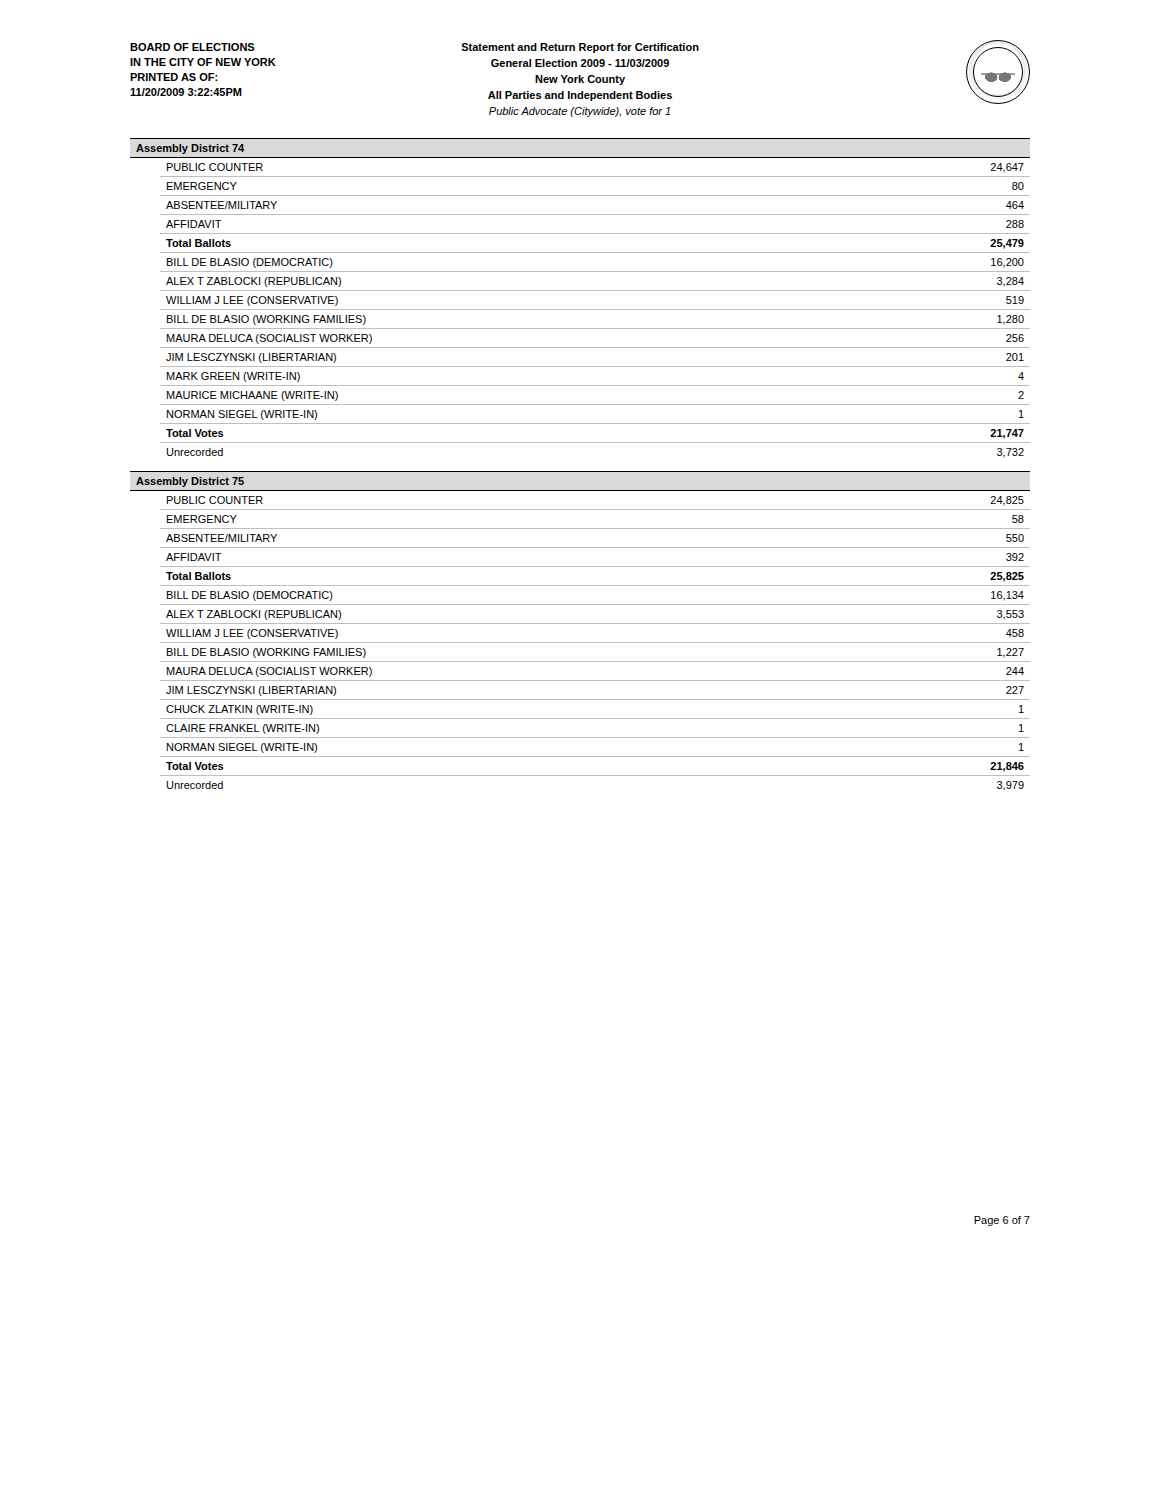BOARD OF ELECTIONS
IN THE CITY OF NEW YORK
PRINTED AS OF:
11/20/2009 3:22:45PM
Statement and Return Report for Certification
General Election 2009 - 11/03/2009
New York County
All Parties and Independent Bodies
Public Advocate (Citywide), vote for 1
Assembly District 74
| PUBLIC COUNTER | 24,647 |
| EMERGENCY | 80 |
| ABSENTEE/MILITARY | 464 |
| AFFIDAVIT | 288 |
| Total Ballots | 25,479 |
| BILL DE BLASIO (DEMOCRATIC) | 16,200 |
| ALEX T ZABLOCKI (REPUBLICAN) | 3,284 |
| WILLIAM J LEE (CONSERVATIVE) | 519 |
| BILL DE BLASIO (WORKING FAMILIES) | 1,280 |
| MAURA DELUCA (SOCIALIST WORKER) | 256 |
| JIM LESCZYNSKI (LIBERTARIAN) | 201 |
| MARK GREEN (WRITE-IN) | 4 |
| MAURICE MICHAANE (WRITE-IN) | 2 |
| NORMAN SIEGEL (WRITE-IN) | 1 |
| Total Votes | 21,747 |
| Unrecorded | 3,732 |
Assembly District 75
| PUBLIC COUNTER | 24,825 |
| EMERGENCY | 58 |
| ABSENTEE/MILITARY | 550 |
| AFFIDAVIT | 392 |
| Total Ballots | 25,825 |
| BILL DE BLASIO (DEMOCRATIC) | 16,134 |
| ALEX T ZABLOCKI (REPUBLICAN) | 3,553 |
| WILLIAM J LEE (CONSERVATIVE) | 458 |
| BILL DE BLASIO (WORKING FAMILIES) | 1,227 |
| MAURA DELUCA (SOCIALIST WORKER) | 244 |
| JIM LESCZYNSKI (LIBERTARIAN) | 227 |
| CHUCK ZLATKIN (WRITE-IN) | 1 |
| CLAIRE FRANKEL (WRITE-IN) | 1 |
| NORMAN SIEGEL (WRITE-IN) | 1 |
| Total Votes | 21,846 |
| Unrecorded | 3,979 |
Page 6 of 7